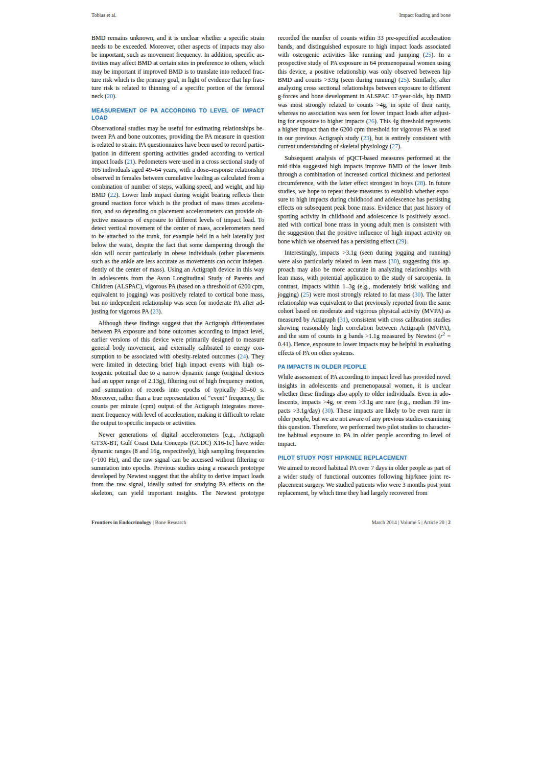Tobias et al.
Impact loading and bone
BMD remains unknown, and it is unclear whether a specific strain needs to be exceeded. Moreover, other aspects of impacts may also be important, such as movement frequency. In addition, specific activities may affect BMD at certain sites in preference to others, which may be important if improved BMD is to translate into reduced fracture risk which is the primary goal, in light of evidence that hip fracture risk is related to thinning of a specific portion of the femoral neck (20).
Measurement of PA according to level of impact load
Observational studies may be useful for estimating relationships between PA and bone outcomes, providing the PA measure in question is related to strain. PA questionnaires have been used to record participation in different sporting activities graded according to vertical impact loads (21). Pedometers were used in a cross sectional study of 105 individuals aged 49–64 years, with a dose–response relationship observed in females between cumulative loading as calculated from a combination of number of steps, walking speed, and weight, and hip BMD (22). Lower limb impact during weight bearing reflects their ground reaction force which is the product of mass times acceleration, and so depending on placement accelerometers can provide objective measures of exposure to different levels of impact load. To detect vertical movement of the center of mass, accelerometers need to be attached to the trunk, for example held in a belt laterally just below the waist, despite the fact that some dampening through the skin will occur particularly in obese individuals (other placements such as the ankle are less accurate as movements can occur independently of the center of mass). Using an Actigraph device in this way in adolescents from the Avon Longitudinal Study of Parents and Children (ALSPAC), vigorous PA (based on a threshold of 6200 cpm, equivalent to jogging) was positively related to cortical bone mass, but no independent relationship was seen for moderate PA after adjusting for vigorous PA (23).
Although these findings suggest that the Actigraph differentiates between PA exposure and bone outcomes according to impact level, earlier versions of this device were primarily designed to measure general body movement, and externally calibrated to energy consumption to be associated with obesity-related outcomes (24). They were limited in detecting brief high impact events with high osteogenic potential due to a narrow dynamic range (original devices had an upper range of 2.13g), filtering out of high frequency motion, and summation of records into epochs of typically 30–60 s. Moreover, rather than a true representation of “event” frequency, the counts per minute (cpm) output of the Actigraph integrates movement frequency with level of acceleration, making it difficult to relate the output to specific impacts or activities.
Newer generations of digital accelerometers [e.g., Actigraph GT3X-BT, Gulf Coast Data Concepts (GCDC) X16-1c] have wider dynamic ranges (8 and 16g, respectively), high sampling frequencies (>100 Hz), and the raw signal can be accessed without filtering or summation into epochs. Previous studies using a research prototype developed by Newtest suggest that the ability to derive impact loads from the raw signal, ideally suited for studying PA effects on the skeleton, can yield important insights. The Newtest prototype recorded the number of counts within 33 pre-specified acceleration bands, and distinguished exposure to high impact loads associated with osteogenic activities like running and jumping (25). In a prospective study of PA exposure in 64 premenopausal women using this device, a positive relationship was only observed between hip BMD and counts >3.9g (seen during running) (25). Similarly, after analyzing cross sectional relationships between exposure to different g-forces and bone development in ALSPAC 17-year-olds, hip BMD was most strongly related to counts >4g, in spite of their rarity, whereas no association was seen for lower impact loads after adjusting for exposure to higher impacts (26). This 4g threshold represents a higher impact than the 6200 cpm threshold for vigorous PA as used in our previous Actigraph study (23), but is entirely consistent with current understanding of skeletal physiology (27).
Subsequent analysis of pQCT-based measures performed at the mid-tibia suggested high impacts improve BMD of the lower limb through a combination of increased cortical thickness and periosteal circumference, with the latter effect strongest in boys (28). In future studies, we hope to repeat these measures to establish whether exposure to high impacts during childhood and adolescence has persisting effects on subsequent peak bone mass. Evidence that past history of sporting activity in childhood and adolescence is positively associated with cortical bone mass in young adult men is consistent with the suggestion that the positive influence of high impact activity on bone which we observed has a persisting effect (29).
Interestingly, impacts >3.1g (seen during jogging and running) were also particularly related to lean mass (30), suggesting this approach may also be more accurate in analyzing relationships with lean mass, with potential application to the study of sarcopenia. In contrast, impacts within 1–3g (e.g., moderately brisk walking and jogging) (25) were most strongly related to fat mass (30). The latter relationship was equivalent to that previously reported from the same cohort based on moderate and vigorous physical activity (MVPA) as measured by Actigraph (31), consistent with cross calibration studies showing reasonably high correlation between Actigraph (MVPA), and the sum of counts in g bands >1.1g measured by Newtest (r2 = 0.41). Hence, exposure to lower impacts may be helpful in evaluating effects of PA on other systems.
PA impacts in older people
While assessment of PA according to impact level has provided novel insights in adolescents and premenopausal women, it is unclear whether these findings also apply to older individuals. Even in adolescents, impacts >4g, or even >3.1g are rare (e.g., median 39 impacts >3.1g/day) (30). These impacts are likely to be even rarer in older people, but we are not aware of any previous studies examining this question. Therefore, we performed two pilot studies to characterize habitual exposure to PA in older people according to level of impact.
Pilot study post hip/knee replacement
We aimed to record habitual PA over 7 days in older people as part of a wider study of functional outcomes following hip/knee joint replacement surgery. We studied patients who were 3 months post joint replacement, by which time they had largely recovered from
Frontiers in Endocrinology | Bone Research
March 2014 | Volume 5 | Article 20 | 2